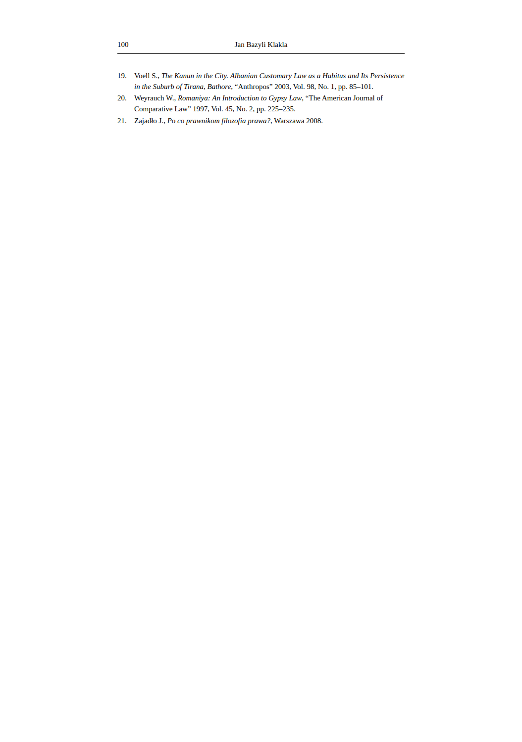100
Jan Bazyli Klakla
19.
Voell S., The Kanun in the City. Albanian Customary Law as a Habitus and Its Persistence in the Suburb of Tirana, Bathore, “Anthropos” 2003, Vol. 98, No. 1, pp. 85–101.
20.
Weyrauch W., Romaniya: An Introduction to Gypsy Law, “The American Journal of Comparative Law” 1997, Vol. 45, No. 2, pp. 225–235.
21.
Zajadło J., Po co prawnikom filozofia prawa?, Warszawa 2008.